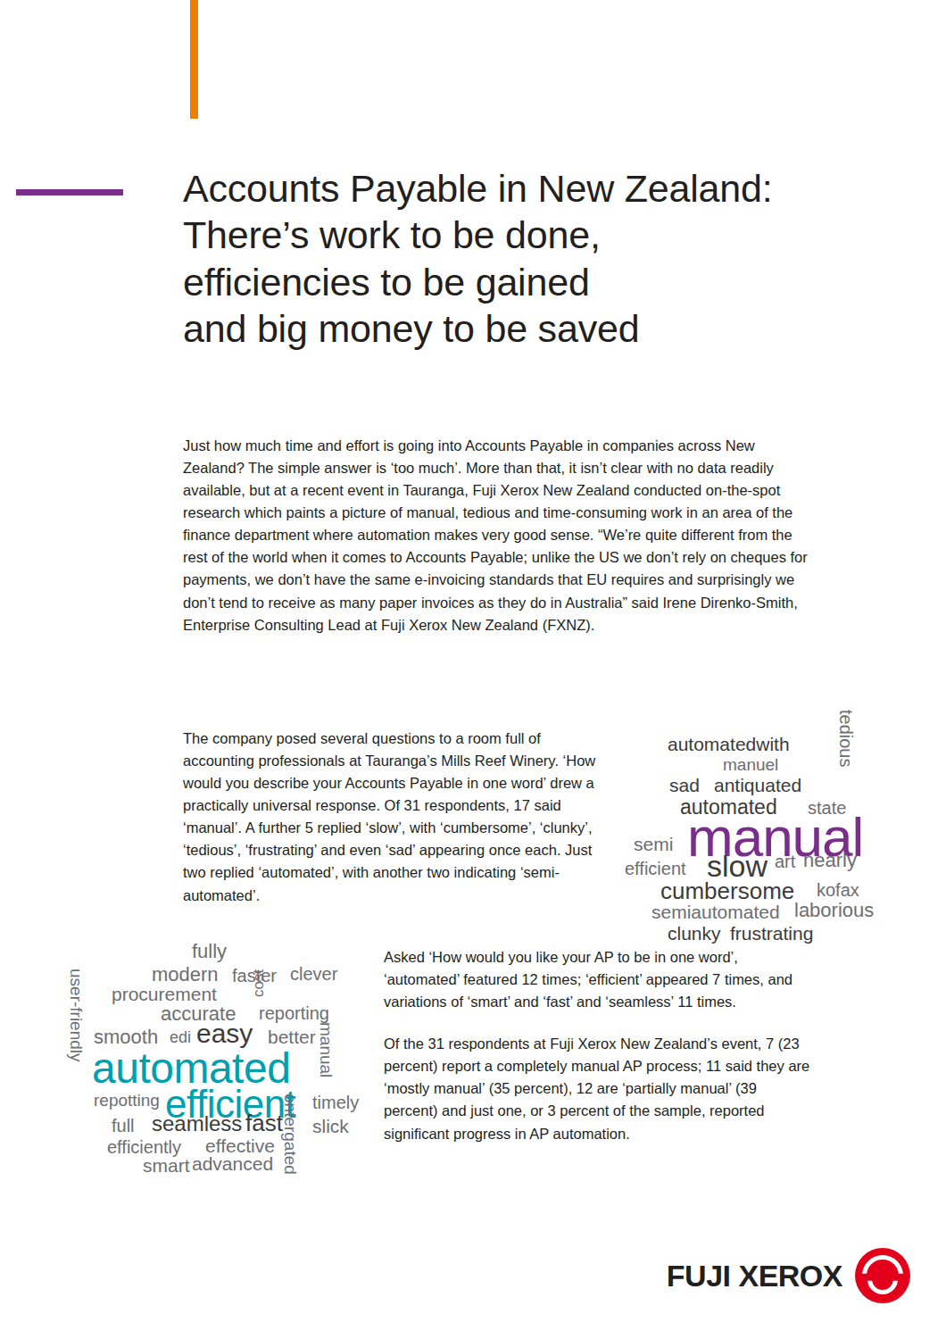Accounts Payable in New Zealand:
There’s work to be done,
efficiencies to be gained
and big money to be saved
Just how much time and effort is going into Accounts Payable in companies across New Zealand? The simple answer is ‘too much’. More than that, it isn’t clear with no data readily available, but at a recent event in Tauranga, Fuji Xerox New Zealand conducted on-the-spot research which paints a picture of manual, tedious and time-consuming work in an area of the finance department where automation makes very good sense. “We’re quite different from the rest of the world when it comes to Accounts Payable; unlike the US we don’t rely on cheques for payments, we don’t have the same e-invoicing standards that EU requires and surprisingly we don’t tend to receive as many paper invoices as they do in Australia” said Irene Direnko-Smith, Enterprise Consulting Lead at Fuji Xerox New Zealand (FXNZ).
The company posed several questions to a room full of accounting professionals at Tauranga’s Mills Reef Winery. ‘How would you describe your Accounts Payable in one word’ drew a practically universal response. Of 31 respondents, 17 said ‘manual’. A further 5 replied ‘slow’, with ‘cumbersome’, ‘clunky’, ‘tedious’, ‘frustrating’ and even ‘sad’ appearing once each. Just two replied ‘automated’, with another two indicating ‘semi-automated’.
automatedwith manuel sad antiquated tedious automated state semi manual efficient slow art nearly cumbersome kofax semiautomated laborious clunky frustrating
fully modern faster clever procurement accurate cost reporting smooth edi easy better manual user-friendly automated repotting efficient timely full seamless fast slick efficiently effective smart advanced ontergated
Asked ‘How would you like your AP to be in one word’, ‘automated’ featured 12 times; ‘efficient’ appeared 7 times, and variations of ‘smart’ and ‘fast’ and ‘seamless’ 11 times.
Of the 31 respondents at Fuji Xerox New Zealand’s event, 7 (23 percent) report a completely manual AP process; 11 said they are ‘mostly manual’ (35 percent), 12 are ‘partially manual’ (39 percent) and just one, or 3 percent of the sample, reported significant progress in AP automation.
FUJI XEROX